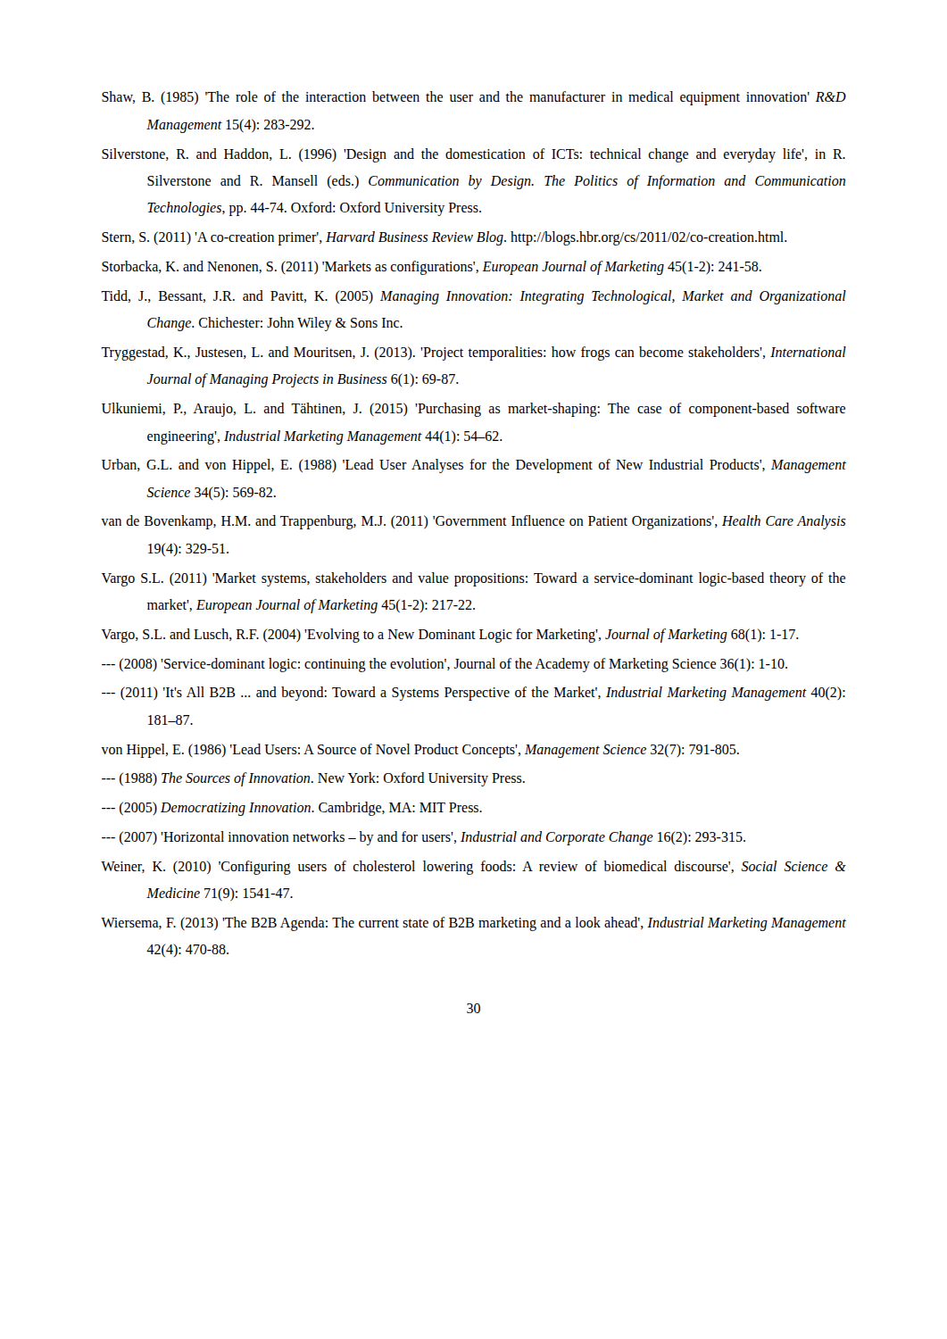Shaw, B. (1985) 'The role of the interaction between the user and the manufacturer in medical equipment innovation' R&D Management 15(4): 283-292.
Silverstone, R. and Haddon, L. (1996) 'Design and the domestication of ICTs: technical change and everyday life', in R. Silverstone and R. Mansell (eds.) Communication by Design. The Politics of Information and Communication Technologies, pp. 44-74. Oxford: Oxford University Press.
Stern, S. (2011) 'A co-creation primer', Harvard Business Review Blog. http://blogs.hbr.org/cs/2011/02/co-creation.html.
Storbacka, K. and Nenonen, S. (2011) 'Markets as configurations', European Journal of Marketing 45(1-2): 241-58.
Tidd, J., Bessant, J.R. and Pavitt, K. (2005) Managing Innovation: Integrating Technological, Market and Organizational Change. Chichester: John Wiley & Sons Inc.
Tryggestad, K., Justesen, L. and Mouritsen, J. (2013). 'Project temporalities: how frogs can become stakeholders', International Journal of Managing Projects in Business 6(1): 69-87.
Ulkuniemi, P., Araujo, L. and Tähtinen, J. (2015) 'Purchasing as market-shaping: The case of component-based software engineering', Industrial Marketing Management 44(1): 54–62.
Urban, G.L. and von Hippel, E. (1988) 'Lead User Analyses for the Development of New Industrial Products', Management Science 34(5): 569-82.
van de Bovenkamp, H.M. and Trappenburg, M.J. (2011) 'Government Influence on Patient Organizations', Health Care Analysis 19(4): 329-51.
Vargo S.L. (2011) 'Market systems, stakeholders and value propositions: Toward a service-dominant logic-based theory of the market', European Journal of Marketing 45(1-2): 217-22.
Vargo, S.L. and Lusch, R.F. (2004) 'Evolving to a New Dominant Logic for Marketing', Journal of Marketing 68(1): 1-17.
--- (2008) 'Service-dominant logic: continuing the evolution', Journal of the Academy of Marketing Science 36(1): 1-10.
--- (2011) 'It's All B2B ... and beyond: Toward a Systems Perspective of the Market', Industrial Marketing Management 40(2): 181–87.
von Hippel, E. (1986) 'Lead Users: A Source of Novel Product Concepts', Management Science 32(7): 791-805.
--- (1988) The Sources of Innovation. New York: Oxford University Press.
--- (2005) Democratizing Innovation. Cambridge, MA: MIT Press.
--- (2007) 'Horizontal innovation networks – by and for users', Industrial and Corporate Change 16(2): 293-315.
Weiner, K. (2010) 'Configuring users of cholesterol lowering foods: A review of biomedical discourse', Social Science & Medicine 71(9): 1541-47.
Wiersema, F. (2013) 'The B2B Agenda: The current state of B2B marketing and a look ahead', Industrial Marketing Management 42(4): 470-88.
30